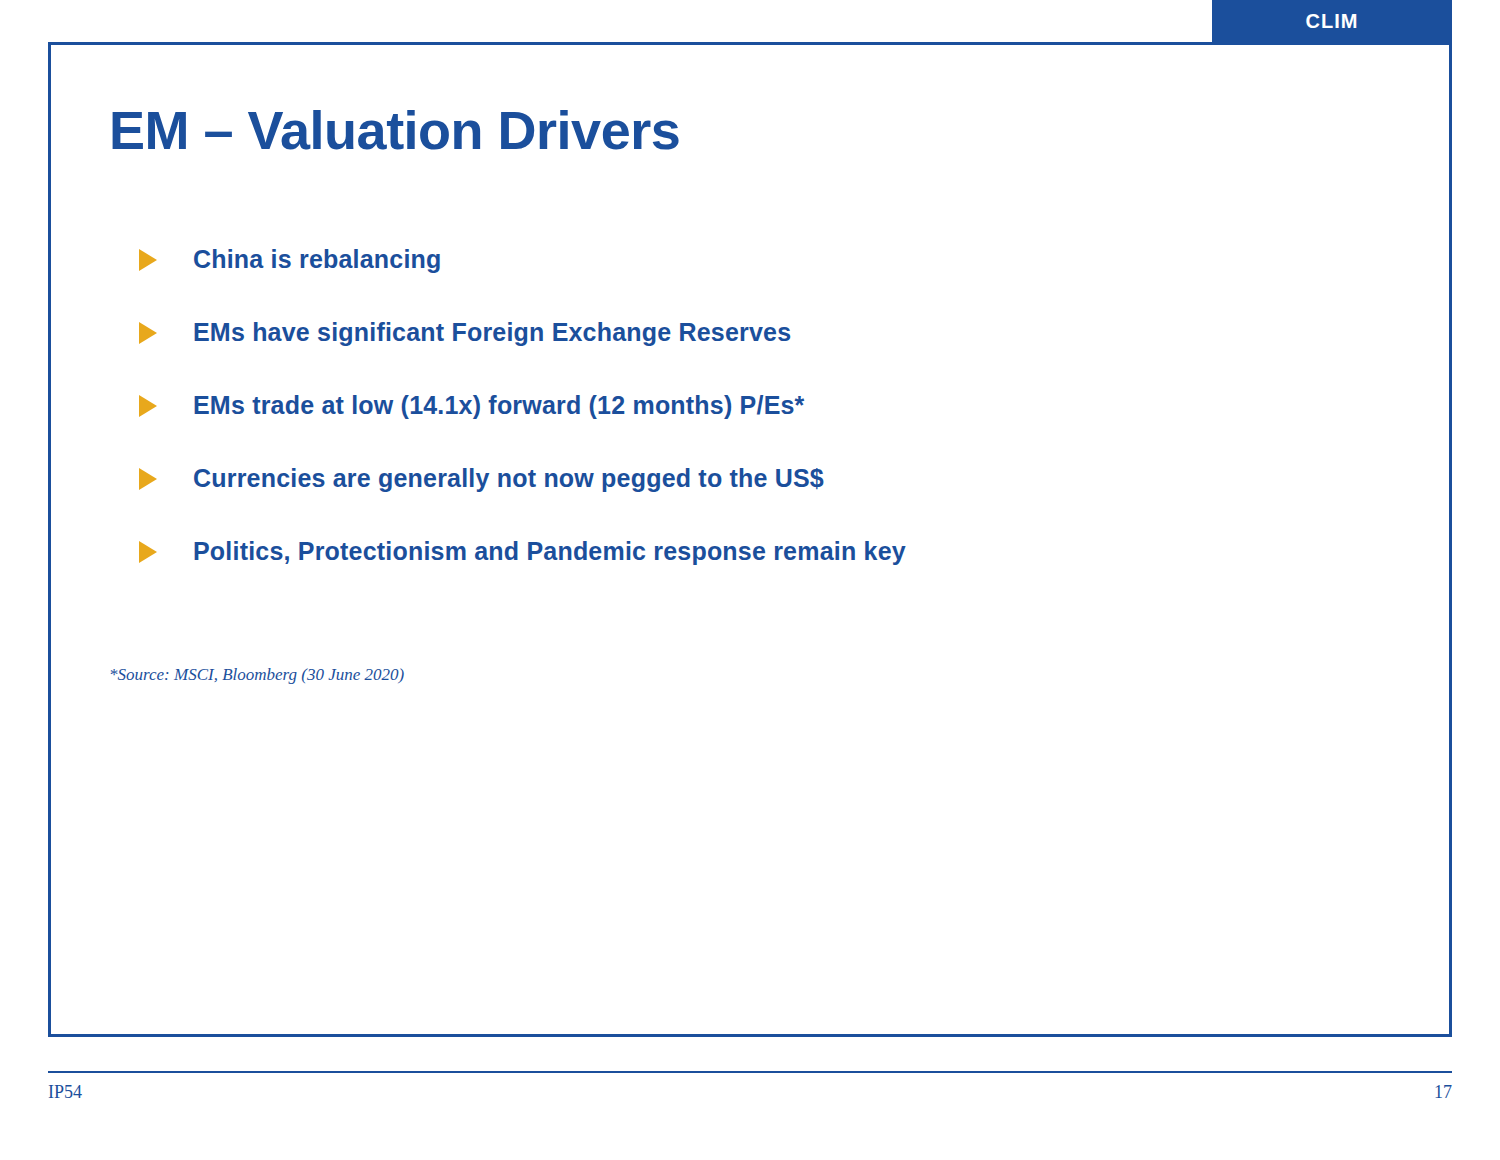CLIM
EM – Valuation Drivers
China is rebalancing
EMs have significant Foreign Exchange Reserves
EMs trade at low (14.1x) forward (12 months) P/Es*
Currencies are generally not now pegged to the US$
Politics, Protectionism and Pandemic response remain key
*Source: MSCI, Bloomberg (30 June 2020)
IP54
17